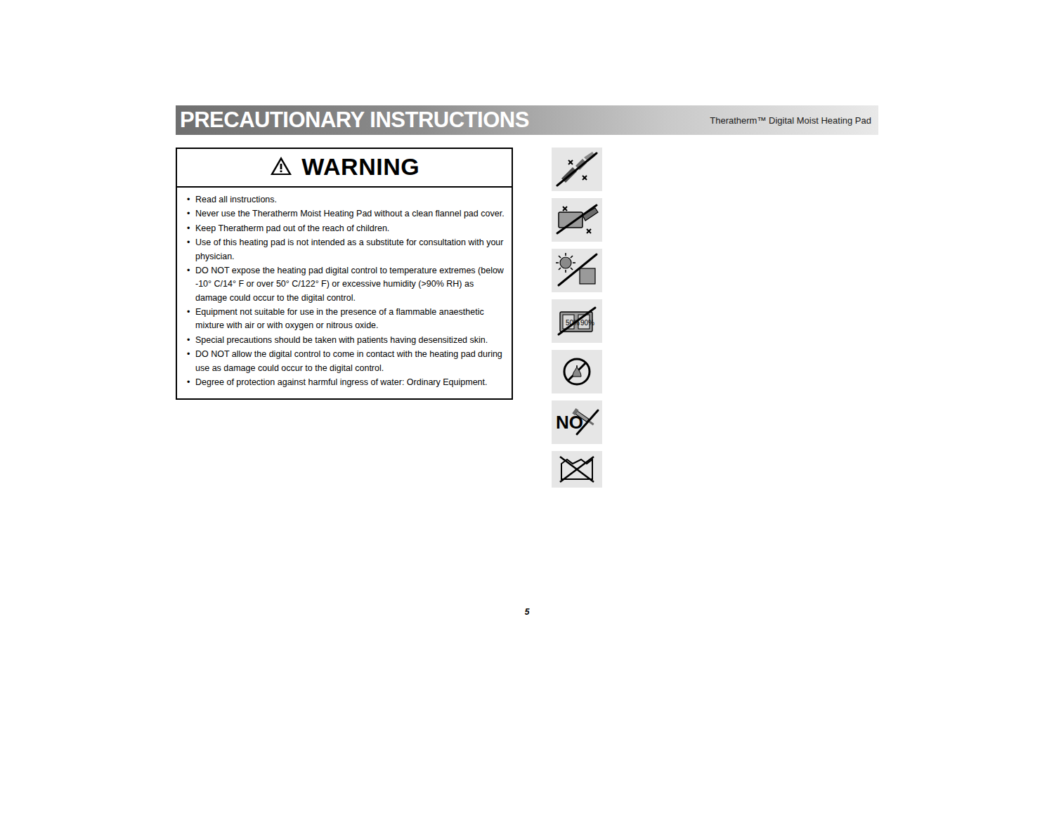PRECAUTIONARY INSTRUCTIONS
Theratherm™ Digital Moist Heating Pad
WARNING
Read all instructions.
Never use the Theratherm Moist Heating Pad without a clean flannel pad cover.
Keep Theratherm pad out of the reach of children.
Use of this heating pad is not intended as a substitute for consultation with your physician.
DO NOT expose the heating pad digital control to temperature extremes (below -10° C/14° F or over 50° C/122° F) or excessive humidity (>90% RH) as damage could occur to the digital control.
Equipment not suitable for use in the presence of a flammable anaesthetic mixture with air or with oxygen or nitrous oxide.
Special precautions should be taken with patients having desensitized skin.
DO NOT allow the digital control to come in contact with the heating pad during use as damage could occur to the digital control.
Degree of protection against harmful ingress of water: Ordinary Equipment.
50% 90%
NO
5